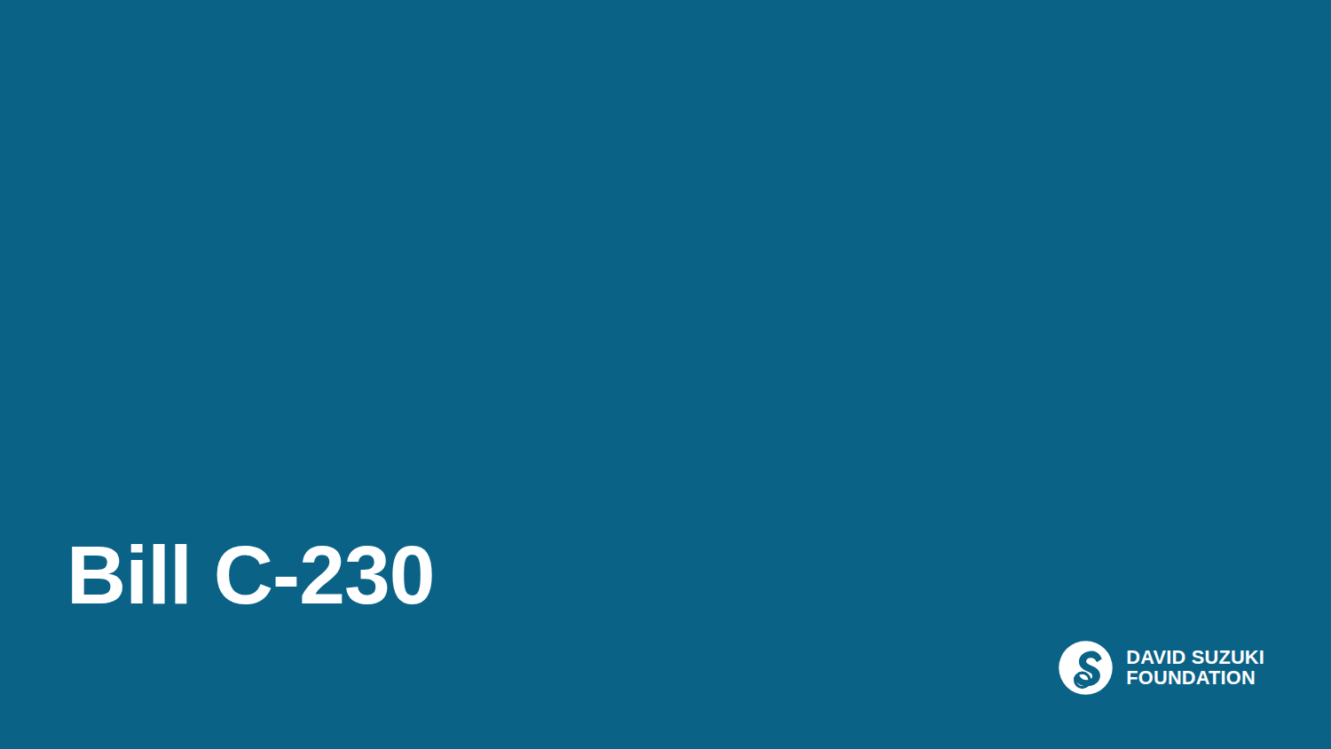Bill C-230
David Suzuki Foundation